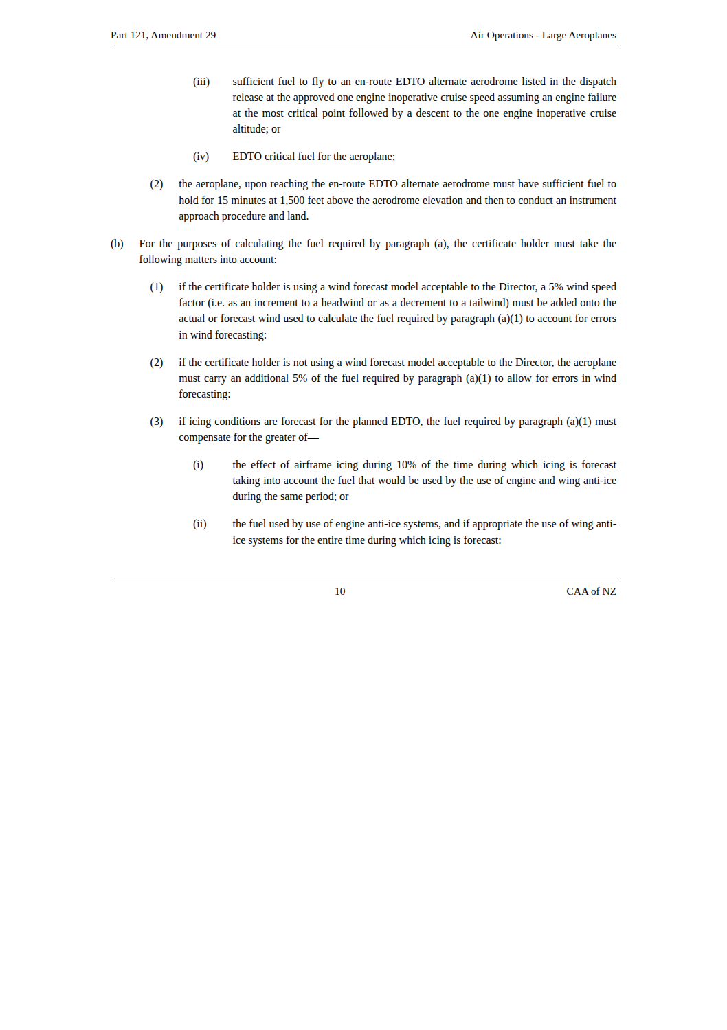Part 121, Amendment 29 Air Operations - Large Aeroplanes
(iii) sufficient fuel to fly to an en-route EDTO alternate aerodrome listed in the dispatch release at the approved one engine inoperative cruise speed assuming an engine failure at the most critical point followed by a descent to the one engine inoperative cruise altitude; or
(iv) EDTO critical fuel for the aeroplane;
(2) the aeroplane, upon reaching the en-route EDTO alternate aerodrome must have sufficient fuel to hold for 15 minutes at 1,500 feet above the aerodrome elevation and then to conduct an instrument approach procedure and land.
(b) For the purposes of calculating the fuel required by paragraph (a), the certificate holder must take the following matters into account:
(1) if the certificate holder is using a wind forecast model acceptable to the Director, a 5% wind speed factor (i.e. as an increment to a headwind or as a decrement to a tailwind) must be added onto the actual or forecast wind used to calculate the fuel required by paragraph (a)(1) to account for errors in wind forecasting:
(2) if the certificate holder is not using a wind forecast model acceptable to the Director, the aeroplane must carry an additional 5% of the fuel required by paragraph (a)(1) to allow for errors in wind forecasting:
(3) if icing conditions are forecast for the planned EDTO, the fuel required by paragraph (a)(1) must compensate for the greater of—
(i) the effect of airframe icing during 10% of the time during which icing is forecast taking into account the fuel that would be used by the use of engine and wing anti-ice during the same period; or
(ii) the fuel used by use of engine anti-ice systems, and if appropriate the use of wing anti-ice systems for the entire time during which icing is forecast:
10 CAA of NZ